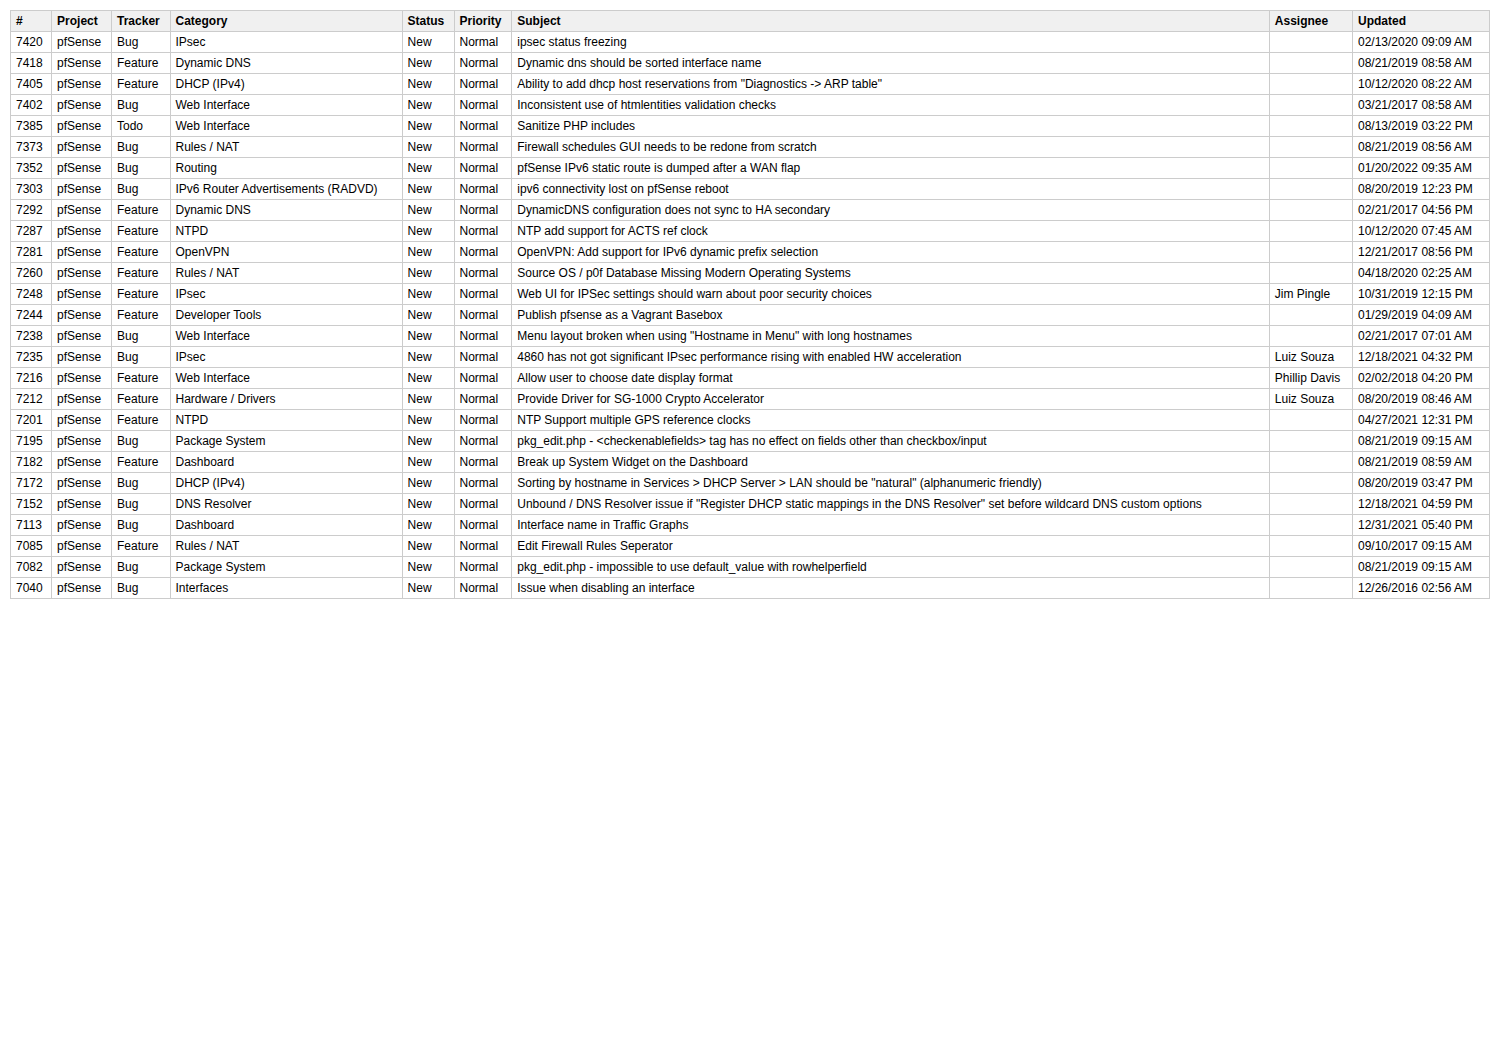| # | Project | Tracker | Category | Status | Priority | Subject | Assignee | Updated |
| --- | --- | --- | --- | --- | --- | --- | --- | --- |
| 7420 | pfSense | Bug | IPsec | New | Normal | ipsec status freezing | | 02/13/2020 09:09 AM |
| 7418 | pfSense | Feature | Dynamic DNS | New | Normal | Dynamic dns should be sorted interface name | | 08/21/2019 08:58 AM |
| 7405 | pfSense | Feature | DHCP (IPv4) | New | Normal | Ability to add dhcp host reservations from "Diagnostics -> ARP table" | | 10/12/2020 08:22 AM |
| 7402 | pfSense | Bug | Web Interface | New | Normal | Inconsistent use of htmlentities validation checks | | 03/21/2017 08:58 AM |
| 7385 | pfSense | Todo | Web Interface | New | Normal | Sanitize PHP includes | | 08/13/2019 03:22 PM |
| 7373 | pfSense | Bug | Rules / NAT | New | Normal | Firewall schedules GUI needs to be redone from scratch | | 08/21/2019 08:56 AM |
| 7352 | pfSense | Bug | Routing | New | Normal | pfSense IPv6 static route is dumped after a WAN flap | | 01/20/2022 09:35 AM |
| 7303 | pfSense | Bug | IPv6 Router Advertisements (RADVD) | New | Normal | ipv6 connectivity lost on pfSense reboot | | 08/20/2019 12:23 PM |
| 7292 | pfSense | Feature | Dynamic DNS | New | Normal | DynamicDNS configuration does not sync to HA secondary | | 02/21/2017 04:56 PM |
| 7287 | pfSense | Feature | NTPD | New | Normal | NTP add support for ACTS ref clock | | 10/12/2020 07:45 AM |
| 7281 | pfSense | Feature | OpenVPN | New | Normal | OpenVPN: Add support for IPv6 dynamic prefix selection | | 12/21/2017 08:56 PM |
| 7260 | pfSense | Feature | Rules / NAT | New | Normal | Source OS / p0f Database Missing Modern Operating Systems | | 04/18/2020 02:25 AM |
| 7248 | pfSense | Feature | IPsec | New | Normal | Web UI for IPSec settings should warn about poor security choices | Jim Pingle | 10/31/2019 12:15 PM |
| 7244 | pfSense | Feature | Developer Tools | New | Normal | Publish pfsense as a Vagrant Basebox | | 01/29/2019 04:09 AM |
| 7238 | pfSense | Bug | Web Interface | New | Normal | Menu layout broken when using "Hostname in Menu" with long hostnames | | 02/21/2017 07:01 AM |
| 7235 | pfSense | Bug | IPsec | New | Normal | 4860 has not got significant IPsec performance rising with enabled HW acceleration | Luiz Souza | 12/18/2021 04:32 PM |
| 7216 | pfSense | Feature | Web Interface | New | Normal | Allow user to choose date display format | Phillip Davis | 02/02/2018 04:20 PM |
| 7212 | pfSense | Feature | Hardware / Drivers | New | Normal | Provide Driver for SG-1000 Crypto Accelerator | Luiz Souza | 08/20/2019 08:46 AM |
| 7201 | pfSense | Feature | NTPD | New | Normal | NTP Support multiple GPS reference clocks | | 04/27/2021 12:31 PM |
| 7195 | pfSense | Bug | Package System | New | Normal | pkg_edit.php - <checkenablefields> tag has no effect on fields other than checkbox/input | | 08/21/2019 09:15 AM |
| 7182 | pfSense | Feature | Dashboard | New | Normal | Break up System Widget on the Dashboard | | 08/21/2019 08:59 AM |
| 7172 | pfSense | Bug | DHCP (IPv4) | New | Normal | Sorting by hostname in Services > DHCP Server > LAN should be "natural" (alphanumeric friendly) | | 08/20/2019 03:47 PM |
| 7152 | pfSense | Bug | DNS Resolver | New | Normal | Unbound / DNS Resolver issue if "Register DHCP static mappings in the DNS Resolver" set before wildcard DNS custom options | | 12/18/2021 04:59 PM |
| 7113 | pfSense | Bug | Dashboard | New | Normal | Interface name in Traffic Graphs | | 12/31/2021 05:40 PM |
| 7085 | pfSense | Feature | Rules / NAT | New | Normal | Edit Firewall Rules Seperator | | 09/10/2017 09:15 AM |
| 7082 | pfSense | Bug | Package System | New | Normal | pkg_edit.php - impossible to use default_value with rowhelperfield | | 08/21/2019 09:15 AM |
| 7040 | pfSense | Bug | Interfaces | New | Normal | Issue when disabling an interface | | 12/26/2016 02:56 AM |